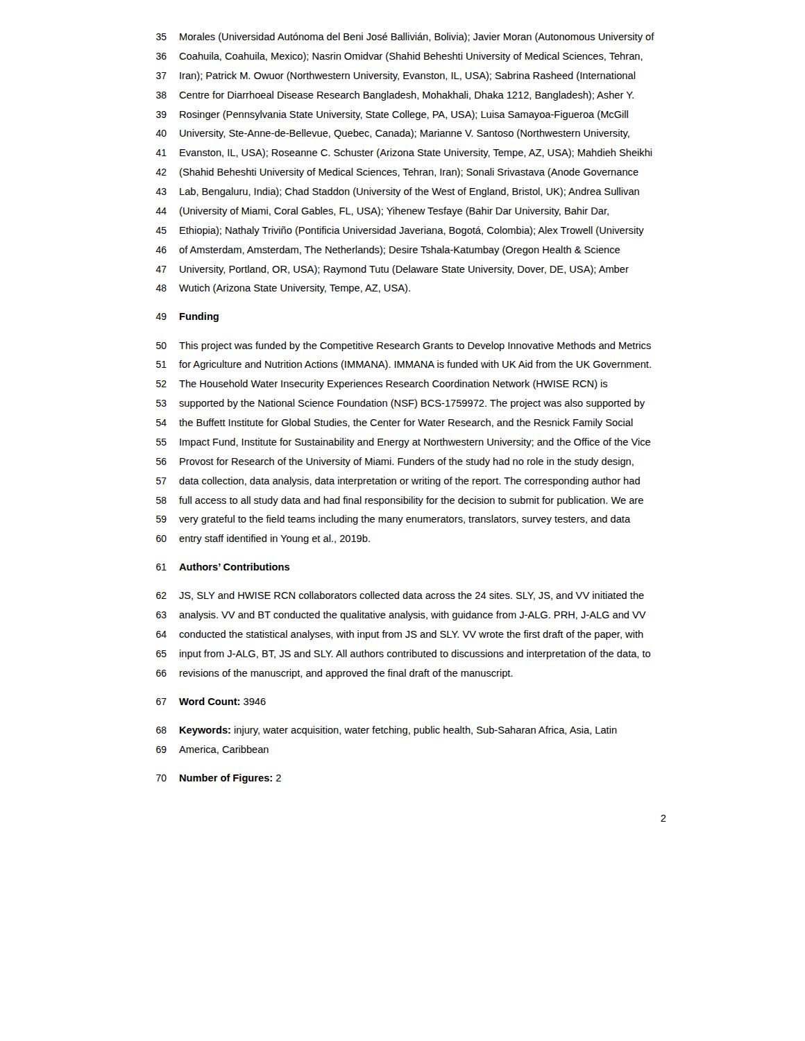35 Morales (Universidad Autónoma del Beni José Ballivián, Bolivia); Javier Moran (Autonomous University of
36 Coahuila, Coahuila, Mexico); Nasrin Omidvar (Shahid Beheshti University of Medical Sciences, Tehran,
37 Iran); Patrick M. Owuor (Northwestern University, Evanston, IL, USA); Sabrina Rasheed (International
38 Centre for Diarrhoeal Disease Research Bangladesh, Mohakhali, Dhaka 1212, Bangladesh); Asher Y.
39 Rosinger (Pennsylvania State University, State College, PA, USA); Luisa Samayoa-Figueroa (McGill
40 University, Ste-Anne-de-Bellevue, Quebec, Canada); Marianne V. Santoso (Northwestern University,
41 Evanston, IL, USA); Roseanne C. Schuster (Arizona State University, Tempe, AZ, USA); Mahdieh Sheikhi
42(Shahid Beheshti University of Medical Sciences, Tehran, Iran); Sonali Srivastava (Anode Governance
43 Lab, Bengaluru, India); Chad Staddon (University of the West of England, Bristol, UK); Andrea Sullivan
44(University of Miami, Coral Gables, FL, USA); Yihenew Tesfaye (Bahir Dar University, Bahir Dar,
45 Ethiopia); Nathaly Triviño (Pontificia Universidad Javeriana, Bogotá, Colombia); Alex Trowell (University
46 of Amsterdam, Amsterdam, The Netherlands); Desire Tshala-Katumbay (Oregon Health & Science
47 University, Portland, OR, USA); Raymond Tutu (Delaware State University, Dover, DE, USA); Amber
48 Wutich (Arizona State University, Tempe, AZ, USA).
49
Funding
50 This project was funded by the Competitive Research Grants to Develop Innovative Methods and Metrics
51 for Agriculture and Nutrition Actions (IMMANA). IMMANA is funded with UK Aid from the UK Government.
52 The Household Water Insecurity Experiences Research Coordination Network (HWISE RCN) is
53 supported by the National Science Foundation (NSF) BCS-1759972. The project was also supported by
54 the Buffett Institute for Global Studies, the Center for Water Research, and the Resnick Family Social
55 Impact Fund, Institute for Sustainability and Energy at Northwestern University; and the Office of the Vice
56 Provost for Research of the University of Miami. Funders of the study had no role in the study design,
57 data collection, data analysis, data interpretation or writing of the report. The corresponding author had
58 full access to all study data and had final responsibility for the decision to submit for publication. We are
59 very grateful to the field teams including the many enumerators, translators, survey testers, and data
60 entry staff identified in Young et al., 2019b.
61
Authors’ Contributions
62 JS, SLY and HWISE RCN collaborators collected data across the 24 sites. SLY, JS, and VV initiated the
63 analysis. VV and BT conducted the qualitative analysis, with guidance from J-ALG. PRH, J-ALG and VV
64 conducted the statistical analyses, with input from JS and SLY. VV wrote the first draft of the paper, with
65 input from J-ALG, BT, JS and SLY. All authors contributed to discussions and interpretation of the data, to
66 revisions of the manuscript, and approved the final draft of the manuscript.
67 Word Count: 3946
68 Keywords: injury, water acquisition, water fetching, public health, Sub-Saharan Africa, Asia, Latin
69 America, Caribbean
70 Number of Figures: 2
2